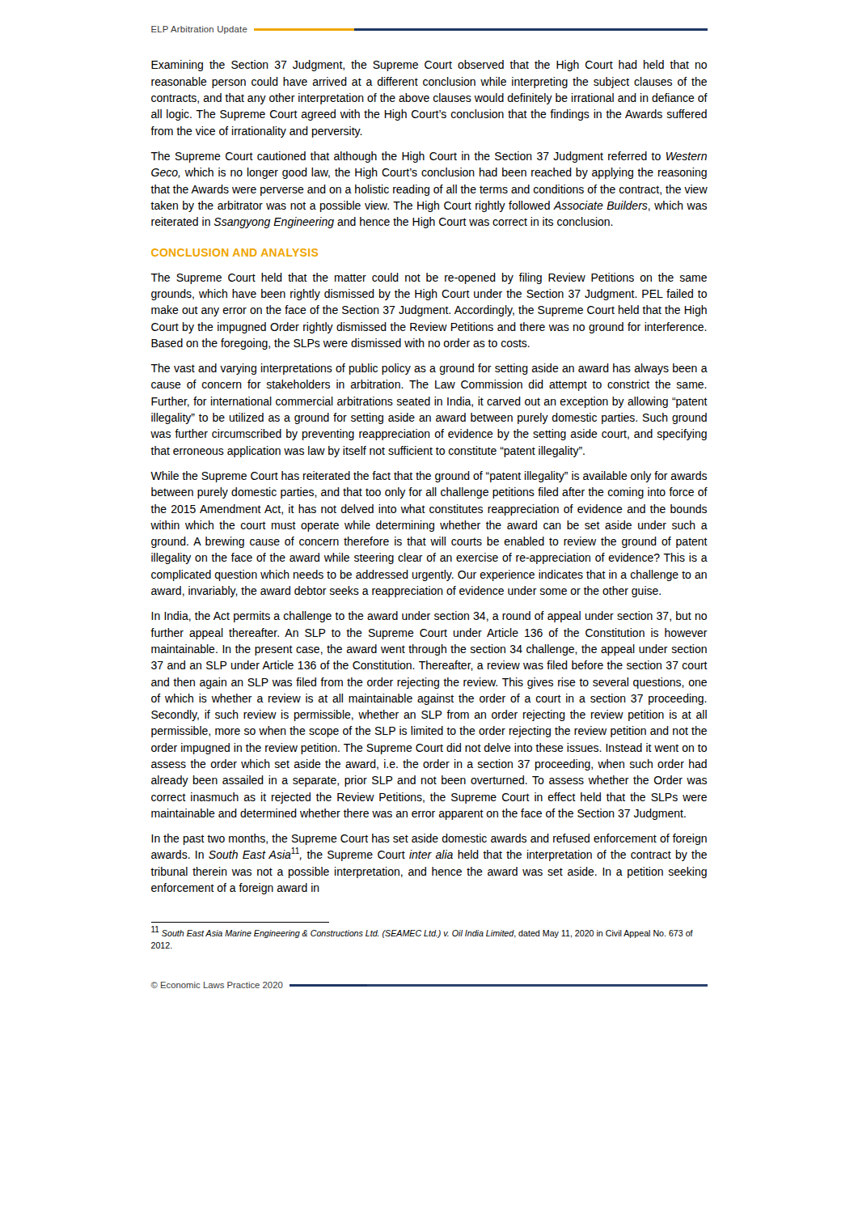ELP Arbitration Update
Examining the Section 37 Judgment, the Supreme Court observed that the High Court had held that no reasonable person could have arrived at a different conclusion while interpreting the subject clauses of the contracts, and that any other interpretation of the above clauses would definitely be irrational and in defiance of all logic. The Supreme Court agreed with the High Court’s conclusion that the findings in the Awards suffered from the vice of irrationality and perversity.
The Supreme Court cautioned that although the High Court in the Section 37 Judgment referred to Western Geco, which is no longer good law, the High Court’s conclusion had been reached by applying the reasoning that the Awards were perverse and on a holistic reading of all the terms and conditions of the contract, the view taken by the arbitrator was not a possible view. The High Court rightly followed Associate Builders, which was reiterated in Ssangyong Engineering and hence the High Court was correct in its conclusion.
Conclusion and Analysis
The Supreme Court held that the matter could not be re-opened by filing Review Petitions on the same grounds, which have been rightly dismissed by the High Court under the Section 37 Judgment. PEL failed to make out any error on the face of the Section 37 Judgment. Accordingly, the Supreme Court held that the High Court by the impugned Order rightly dismissed the Review Petitions and there was no ground for interference. Based on the foregoing, the SLPs were dismissed with no order as to costs.
The vast and varying interpretations of public policy as a ground for setting aside an award has always been a cause of concern for stakeholders in arbitration. The Law Commission did attempt to constrict the same. Further, for international commercial arbitrations seated in India, it carved out an exception by allowing “patent illegality” to be utilized as a ground for setting aside an award between purely domestic parties. Such ground was further circumscribed by preventing reappreciation of evidence by the setting aside court, and specifying that erroneous application was law by itself not sufficient to constitute “patent illegality”.
While the Supreme Court has reiterated the fact that the ground of “patent illegality” is available only for awards between purely domestic parties, and that too only for all challenge petitions filed after the coming into force of the 2015 Amendment Act, it has not delved into what constitutes reappreciation of evidence and the bounds within which the court must operate while determining whether the award can be set aside under such a ground. A brewing cause of concern therefore is that will courts be enabled to review the ground of patent illegality on the face of the award while steering clear of an exercise of re-appreciation of evidence? This is a complicated question which needs to be addressed urgently. Our experience indicates that in a challenge to an award, invariably, the award debtor seeks a reappreciation of evidence under some or the other guise.
In India, the Act permits a challenge to the award under section 34, a round of appeal under section 37, but no further appeal thereafter. An SLP to the Supreme Court under Article 136 of the Constitution is however maintainable. In the present case, the award went through the section 34 challenge, the appeal under section 37 and an SLP under Article 136 of the Constitution. Thereafter, a review was filed before the section 37 court and then again an SLP was filed from the order rejecting the review. This gives rise to several questions, one of which is whether a review is at all maintainable against the order of a court in a section 37 proceeding. Secondly, if such review is permissible, whether an SLP from an order rejecting the review petition is at all permissible, more so when the scope of the SLP is limited to the order rejecting the review petition and not the order impugned in the review petition. The Supreme Court did not delve into these issues. Instead it went on to assess the order which set aside the award, i.e. the order in a section 37 proceeding, when such order had already been assailed in a separate, prior SLP and not been overturned. To assess whether the Order was correct inasmuch as it rejected the Review Petitions, the Supreme Court in effect held that the SLPs were maintainable and determined whether there was an error apparent on the face of the Section 37 Judgment.
In the past two months, the Supreme Court has set aside domestic awards and refused enforcement of foreign awards. In South East Asia11, the Supreme Court inter alia held that the interpretation of the contract by the tribunal therein was not a possible interpretation, and hence the award was set aside. In a petition seeking enforcement of a foreign award in
11 South East Asia Marine Engineering & Constructions Ltd. (SEAMEC Ltd.) v. Oil India Limited, dated May 11, 2020 in Civil Appeal No. 673 of 2012.
© Economic Laws Practice 2020